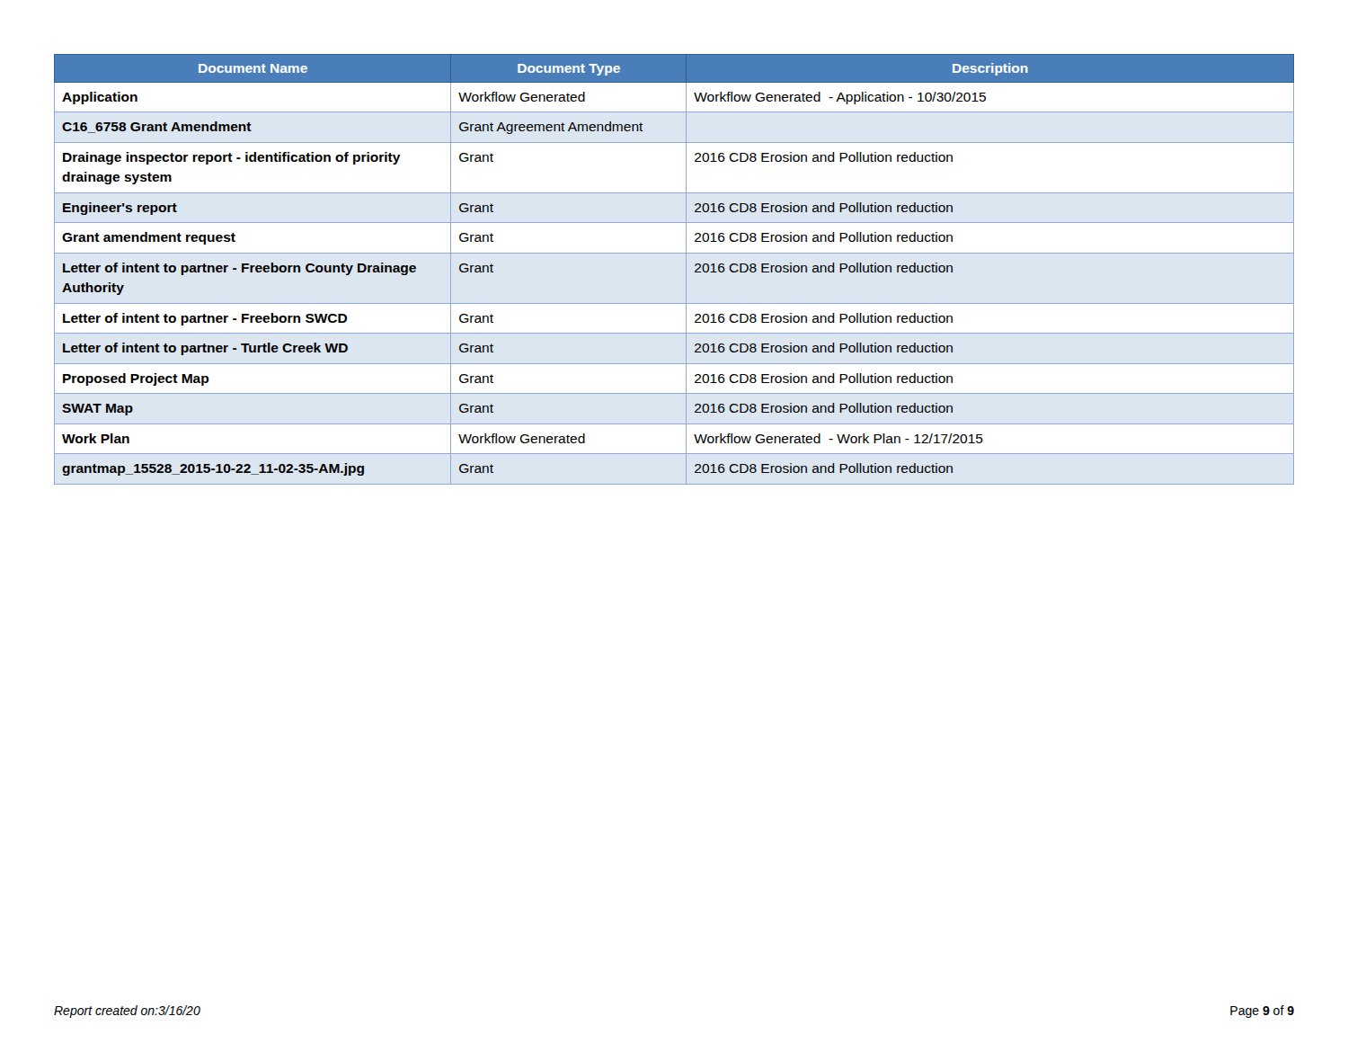| Document Name | Document Type | Description |
| --- | --- | --- |
| Application | Workflow Generated | Workflow Generated - Application - 10/30/2015 |
| C16_6758 Grant Amendment | Grant Agreement Amendment | |
| Drainage inspector report - identification of priority drainage system | Grant | 2016 CD8 Erosion and Pollution reduction |
| Engineer's report | Grant | 2016 CD8 Erosion and Pollution reduction |
| Grant amendment request | Grant | 2016 CD8 Erosion and Pollution reduction |
| Letter of intent to partner - Freeborn County Drainage Authority | Grant | 2016 CD8 Erosion and Pollution reduction |
| Letter of intent to partner - Freeborn SWCD | Grant | 2016 CD8 Erosion and Pollution reduction |
| Letter of intent to partner - Turtle Creek WD | Grant | 2016 CD8 Erosion and Pollution reduction |
| Proposed Project Map | Grant | 2016 CD8 Erosion and Pollution reduction |
| SWAT Map | Grant | 2016 CD8 Erosion and Pollution reduction |
| Work Plan | Workflow Generated | Workflow Generated - Work Plan - 12/17/2015 |
| grantmap_15528_2015-10-22_11-02-35-AM.jpg | Grant | 2016 CD8 Erosion and Pollution reduction |
Report created on:3/16/20 Page 9 of 9